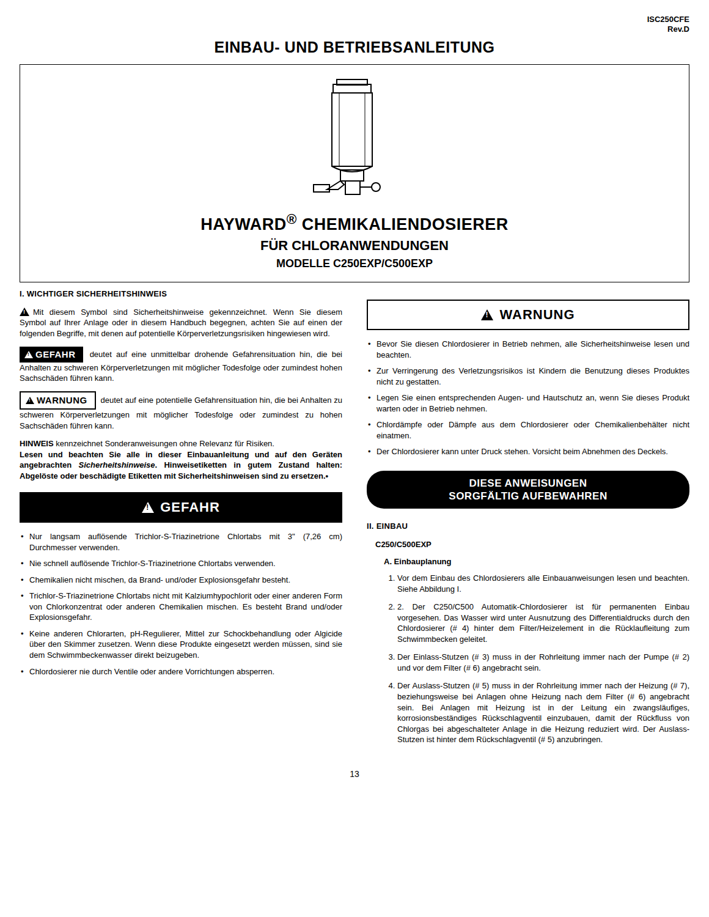ISC250CFE
Rev.D
EINBAU- UND BETRIEBSANLEITUNG
HAYWARD® CHEMIKALIENDOSIERER
FÜR CHLORANWENDUNGEN
MODELLE C250EXP/C500EXP
I. WICHTIGER SICHERHEITSHINWEIS
Mit diesem Symbol sind Sicherheitshinweise gekennzeichnet. Wenn Sie diesem Symbol auf Ihrer Anlage oder in diesem Handbuch begegnen, achten Sie auf einen der folgenden Begriffe, mit denen auf potentielle Körperverletzungsrisiken hingewiesen wird.
GEFAHR deutet auf eine unmittelbar drohende Gefahrensituation hin, die bei Anhalten zu schweren Körperverletzungen mit möglicher Todesfolge oder zumindest hohen Sachschäden führen kann.
WARNUNG deutet auf eine potentielle Gefahrensituation hin, die bei Anhalten zu schweren Körperverletzungen mit möglicher Todesfolge oder zumindest zu hohen Sachschäden führen kann.
HINWEIS kennzeichnet Sonderanweisungen ohne Relevanz für Risiken.
Lesen und beachten Sie alle in dieser Einbauanleitung und auf den Geräten angebrachten Sicherheitshinweise. Hinweisetiketten in gutem Zustand halten: Abgelöste oder beschädigte Etiketten mit Sicherheitshinweisen sind zu ersetzen.•
GEFAHR
Nur langsam auflösende Trichlor-S-Triazinetrione Chlortabs mit 3" (7,26 cm) Durchmesser verwenden.
Nie schnell auflösende Trichlor-S-Triazinetrione Chlortabs verwenden.
Chemikalien nicht mischen, da Brand- und/oder Explosionsgefahr besteht.
Trichlor-S-Triazinetrione Chlortabs nicht mit Kalziumhypochlorit oder einer anderen Form von Chlorkonzentrat oder anderen Chemikalien mischen. Es besteht Brand und/oder Explosionsgefahr.
Keine anderen Chlorarten, pH-Regulierer, Mittel zur Schockbehandlung oder Algicide über den Skimmer zusetzen. Wenn diese Produkte eingesetzt werden müssen, sind sie dem Schwimmbeckenwasser direkt beizugeben.
Chlordosierer nie durch Ventile oder andere Vorrichtungen absperren.
WARNUNG
Bevor Sie diesen Chlordosierer in Betrieb nehmen, alle Sicherheitshinweise lesen und beachten.
Zur Verringerung des Verletzungsrisikos ist Kindern die Benutzung dieses Produktes nicht zu gestatten.
Legen Sie einen entsprechenden Augen- und Hautschutz an, wenn Sie dieses Produkt warten oder in Betrieb nehmen.
Chlordämpfe oder Dämpfe aus dem Chlordosierer oder Chemikalienbehälter nicht einatmen.
Der Chlordosierer kann unter Druck stehen. Vorsicht beim Abnehmen des Deckels.
DIESE ANWEISUNGEN
SORGFÄLTIG AUFBEWAHREN
II. EINBAU
C250/C500EXP
A. Einbauplanung
Vor dem Einbau des Chlordosierers alle Einbauanweisungen lesen und beachten. Siehe Abbildung I.
2. Der C250/C500 Automatik-Chlordosierer ist für permanenten Einbau vorgesehen. Das Wasser wird unter Ausnutzung des Differentialdrucks durch den Chlordosierer (# 4) hinter dem Filter/Heizelement in die Rücklaufleitung zum Schwimmbecken geleitet.
Der Einlass-Stutzen (# 3) muss in der Rohrleitung immer nach der Pumpe (# 2) und vor dem Filter (# 6) angebracht sein.
Der Auslass-Stutzen (# 5) muss in der Rohrleitung immer nach der Heizung (# 7), beziehungsweise bei Anlagen ohne Heizung nach dem Filter (# 6) angebracht sein. Bei Anlagen mit Heizung ist in der Leitung ein zwangsläufiges, korrosionsbeständiges Rückschlagventil einzubauen, damit der Rückfluss von Chlorgas bei abgeschalteter Anlage in die Heizung reduziert wird. Der Auslass-Stutzen ist hinter dem Rückschlagventil (# 5) anzubringen.
13